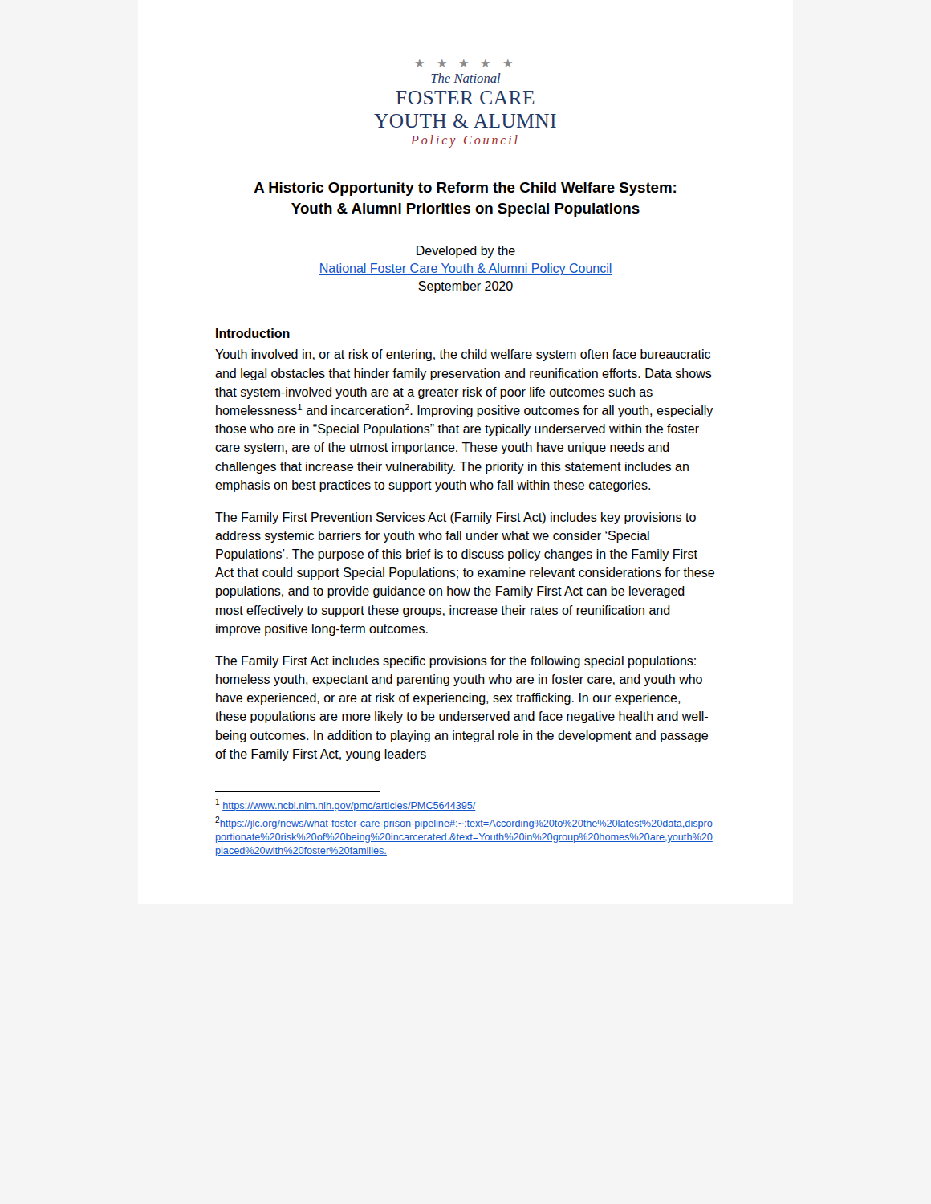★ ★ ★ ★ ★
The National
FOSTER CARE
YOUTH & ALUMNI
Policy Council
A Historic Opportunity to Reform the Child Welfare System:
Youth & Alumni Priorities on Special Populations
Developed by the
National Foster Care Youth & Alumni Policy Council
September 2020
Introduction
Youth involved in, or at risk of entering, the child welfare system often face bureaucratic and legal obstacles that hinder family preservation and reunification efforts. Data shows that system-involved youth are at a greater risk of poor life outcomes such as homelessness1 and incarceration2. Improving positive outcomes for all youth, especially those who are in “Special Populations” that are typically underserved within the foster care system, are of the utmost importance. These youth have unique needs and challenges that increase their vulnerability. The priority in this statement includes an emphasis on best practices to support youth who fall within these categories.
The Family First Prevention Services Act (Family First Act) includes key provisions to address systemic barriers for youth who fall under what we consider ‘Special Populations’. The purpose of this brief is to discuss policy changes in the Family First Act that could support Special Populations; to examine relevant considerations for these populations, and to provide guidance on how the Family First Act can be leveraged most effectively to support these groups, increase their rates of reunification and improve positive long-term outcomes.
The Family First Act includes specific provisions for the following special populations: homeless youth, expectant and parenting youth who are in foster care, and youth who have experienced, or are at risk of experiencing, sex trafficking. In our experience, these populations are more likely to be underserved and face negative health and well-being outcomes. In addition to playing an integral role in the development and passage of the Family First Act, young leaders
1 https://www.ncbi.nlm.nih.gov/pmc/articles/PMC5644395/
2 https://jlc.org/news/what-foster-care-prison-pipeline#:~:text=According%20to%20the%20latest%20data,disproportionate%20risk%20of%20being%20incarcerated.&text=Youth%20in%20group%20homes%20are,youth%20placed%20with%20foster%20families.